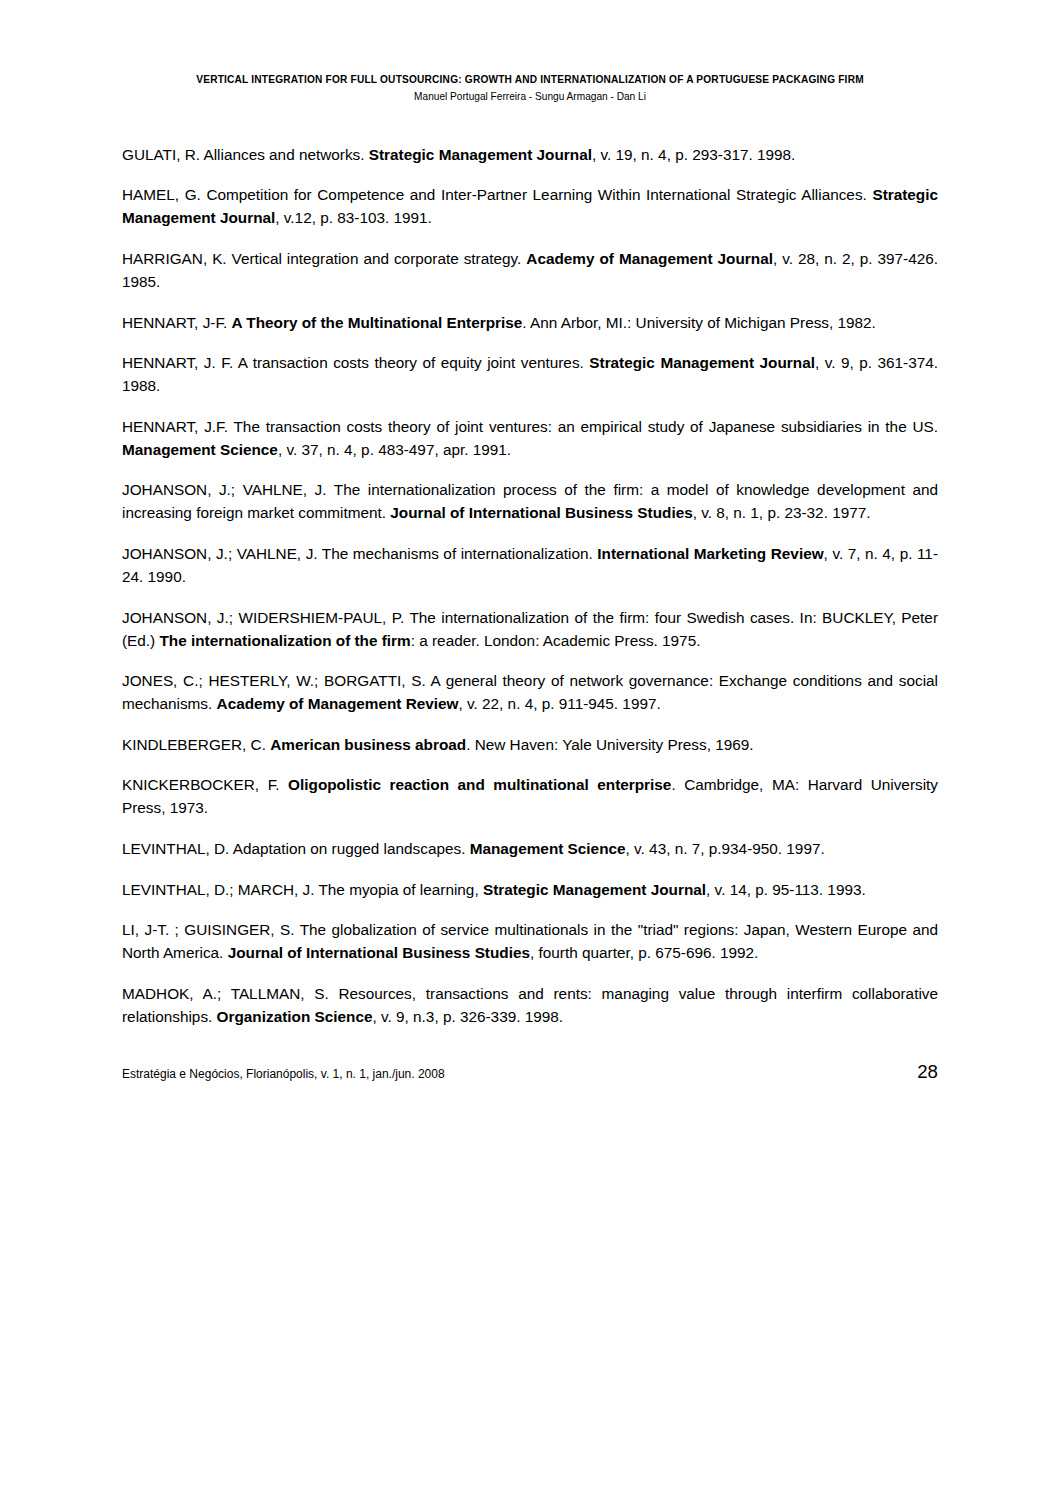Vertical integration for full outsourcing: growth and internationalization of a Portuguese packaging firm
Manuel Portugal Ferreira - Sungu Armagan - Dan Li
GULATI, R. Alliances and networks. Strategic Management Journal, v. 19, n. 4, p. 293-317. 1998.
HAMEL, G. Competition for Competence and Inter-Partner Learning Within International Strategic Alliances. Strategic Management Journal, v.12, p. 83-103. 1991.
HARRIGAN, K. Vertical integration and corporate strategy. Academy of Management Journal, v. 28, n. 2, p. 397-426. 1985.
HENNART, J-F. A Theory of the Multinational Enterprise. Ann Arbor, MI.: University of Michigan Press, 1982.
HENNART, J. F. A transaction costs theory of equity joint ventures. Strategic Management Journal, v. 9, p. 361-374. 1988.
HENNART, J.F. The transaction costs theory of joint ventures: an empirical study of Japanese subsidiaries in the US. Management Science, v. 37, n. 4, p. 483-497, apr. 1991.
JOHANSON, J.; VAHLNE, J. The internationalization process of the firm: a model of knowledge development and increasing foreign market commitment. Journal of International Business Studies, v. 8, n. 1, p. 23-32. 1977.
JOHANSON, J.; VAHLNE, J. The mechanisms of internationalization. International Marketing Review, v. 7, n. 4, p. 11-24. 1990.
JOHANSON, J.; WIDERSHIEM-PAUL, P. The internationalization of the firm: four Swedish cases. In: BUCKLEY, Peter (Ed.) The internationalization of the firm: a reader. London: Academic Press. 1975.
JONES, C.; HESTERLY, W.; BORGATTI, S. A general theory of network governance: Exchange conditions and social mechanisms. Academy of Management Review, v. 22, n. 4, p. 911-945. 1997.
KINDLEBERGER, C. American business abroad. New Haven: Yale University Press, 1969.
KNICKERBOCKER, F. Oligopolistic reaction and multinational enterprise. Cambridge, MA: Harvard University Press, 1973.
LEVINTHAL, D. Adaptation on rugged landscapes. Management Science, v. 43, n. 7, p.934-950. 1997.
LEVINTHAL, D.; MARCH, J. The myopia of learning, Strategic Management Journal, v. 14, p. 95-113. 1993.
LI, J-T. ; GUISINGER, S. The globalization of service multinationals in the "triad" regions: Japan, Western Europe and North America. Journal of International Business Studies, fourth quarter, p. 675-696. 1992.
MADHOK, A.; TALLMAN, S. Resources, transactions and rents: managing value through interfirm collaborative relationships. Organization Science, v. 9, n.3, p. 326-339. 1998.
Estratégia e Negócios, Florianópolis, v. 1, n. 1, jan./jun. 2008 28